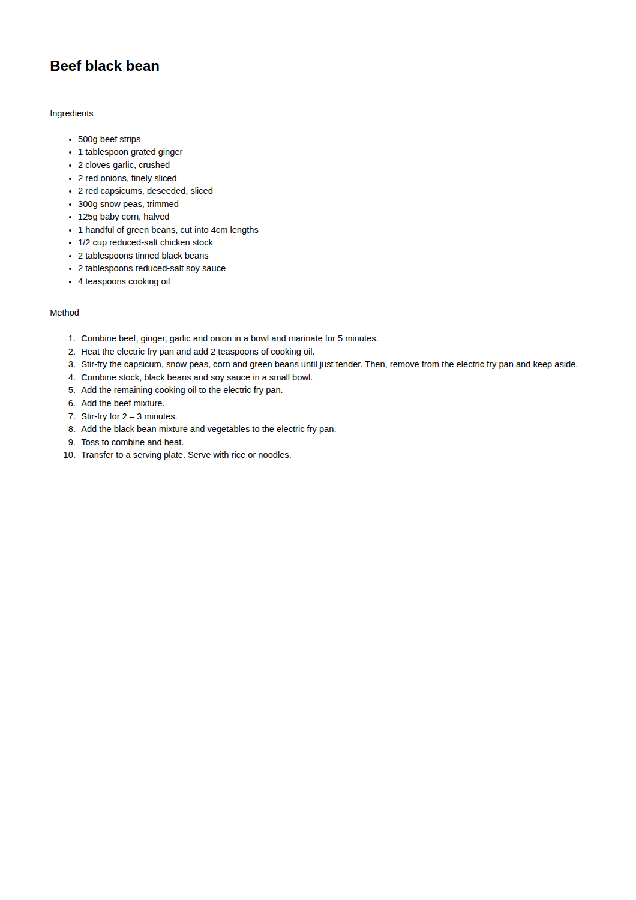Beef black bean
Ingredients
500g beef strips
1 tablespoon grated ginger
2 cloves garlic, crushed
2 red onions, finely sliced
2 red capsicums, deseeded, sliced
300g snow peas, trimmed
125g baby corn, halved
1 handful of green beans, cut into 4cm lengths
1/2 cup reduced-salt chicken stock
2 tablespoons tinned black beans
2 tablespoons reduced-salt soy sauce
4 teaspoons cooking oil
Method
Combine beef, ginger, garlic and onion in a bowl and marinate for 5 minutes.
Heat the electric fry pan and add 2 teaspoons of cooking oil.
Stir-fry the capsicum, snow peas, corn and green beans until just tender. Then, remove from the electric fry pan and keep aside.
Combine stock, black beans and soy sauce in a small bowl.
Add the remaining cooking oil to the electric fry pan.
Add the beef mixture.
Stir-fry for 2 – 3 minutes.
Add the black bean mixture and vegetables to the electric fry pan.
Toss to combine and heat.
Transfer to a serving plate. Serve with rice or noodles.